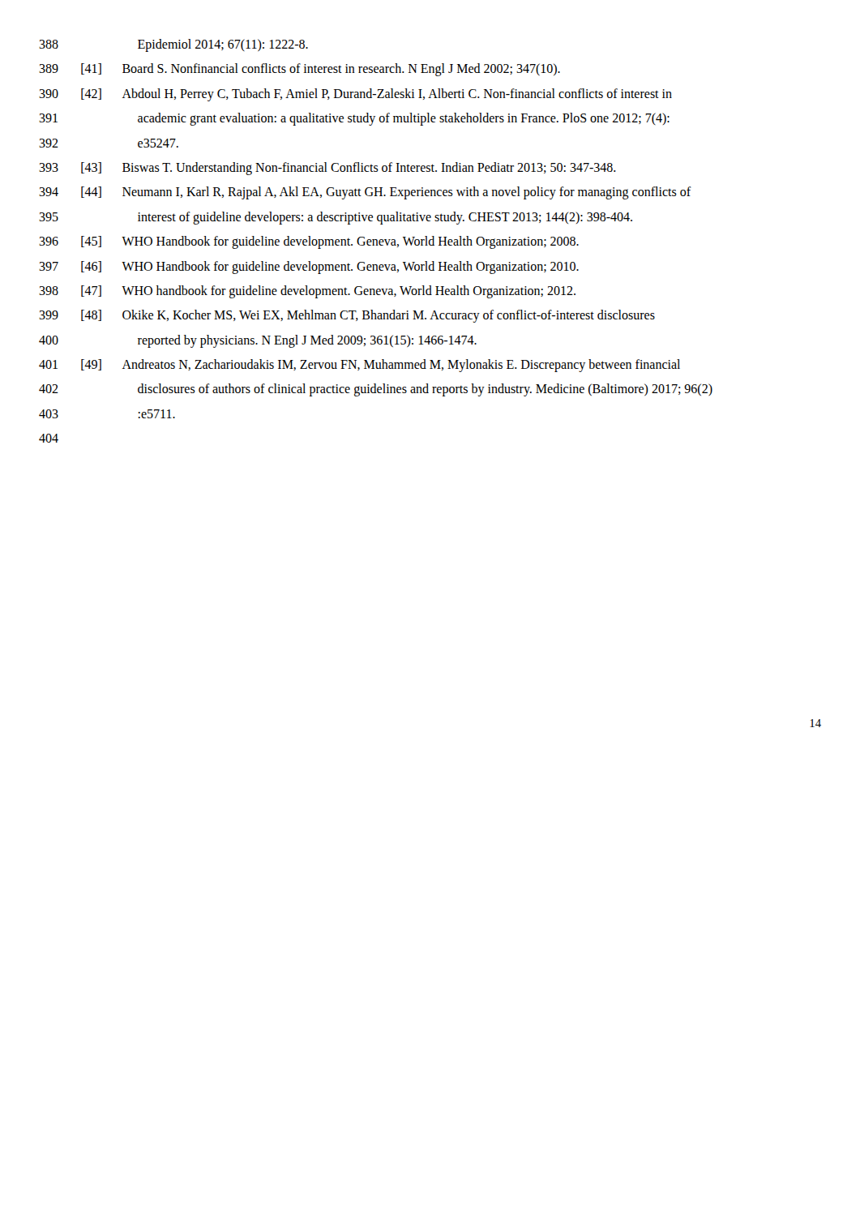388 Epidemiol 2014; 67(11): 1222-8.
389 [41] Board S. Nonfinancial conflicts of interest in research. N Engl J Med 2002; 347(10).
390 [42] Abdoul H, Perrey C, Tubach F, Amiel P, Durand-Zaleski I, Alberti C. Non-financial conflicts of interest in
391 academic grant evaluation: a qualitative study of multiple stakeholders in France. PloS one 2012; 7(4):
392 e35247.
393 [43] Biswas T. Understanding Non-financial Conflicts of Interest. Indian Pediatr 2013; 50: 347-348.
394 [44] Neumann I, Karl R, Rajpal A, Akl EA, Guyatt GH. Experiences with a novel policy for managing conflicts of
395 interest of guideline developers: a descriptive qualitative study. CHEST 2013; 144(2): 398-404.
396 [45] WHO Handbook for guideline development. Geneva, World Health Organization; 2008.
397 [46] WHO Handbook for guideline development. Geneva, World Health Organization; 2010.
398 [47] WHO handbook for guideline development. Geneva, World Health Organization; 2012.
399 [48] Okike K, Kocher MS, Wei EX, Mehlman CT, Bhandari M. Accuracy of conflict-of-interest disclosures
400 reported by physicians. N Engl J Med 2009; 361(15): 1466-1474.
401 [49] Andreatos N, Zacharioudakis IM, Zervou FN, Muhammed M, Mylonakis E. Discrepancy between financial
402 disclosures of authors of clinical practice guidelines and reports by industry. Medicine (Baltimore) 2017; 96(2)
403 :e5711.
404
14